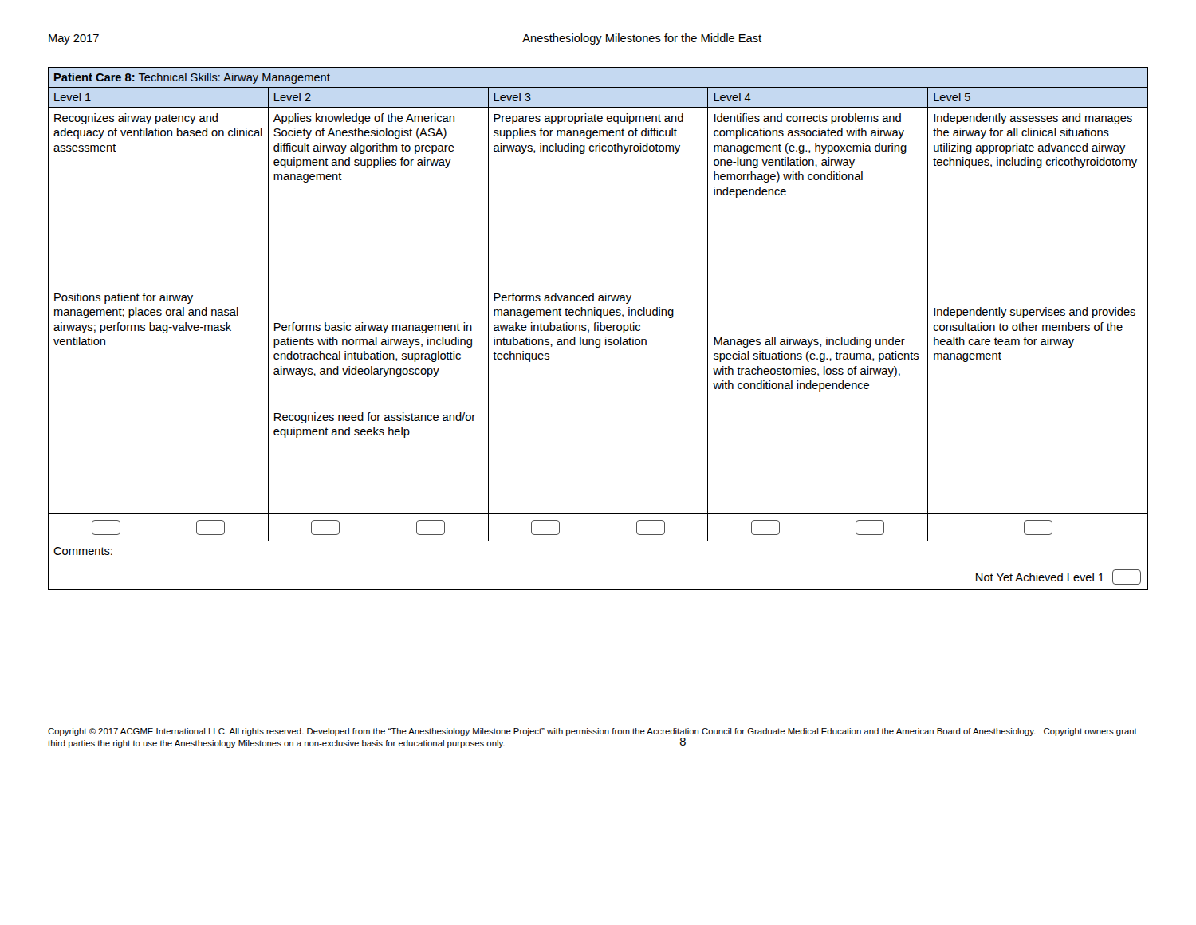May 2017
Anesthesiology Milestones for the Middle East
| Patient Care 8: Technical Skills: Airway Management |
| Level 1 | Level 2 | Level 3 | Level 4 | Level 5 |
| Recognizes airway patency and adequacy of ventilation based on clinical assessment Positions patient for airway management; places oral and nasal airways; performs bag-valve-mask ventilation | Applies knowledge of the American Society of Anesthesiologist (ASA) difficult airway algorithm to prepare equipment and supplies for airway management Performs basic airway management in patients with normal airways, including endotracheal intubation, supraglottic airways, and videolaryngoscopy Recognizes need for assistance and/or equipment and seeks help | Prepares appropriate equipment and supplies for management of difficult airways, including cricothyroidotomy Performs advanced airway management techniques, including awake intubations, fiberoptic intubations, and lung isolation techniques | Identifies and corrects problems and complications associated with airway management (e.g., hypoxemia during one-lung ventilation, airway hemorrhage) with conditional independence Manages all airways, including under special situations (e.g., trauma, patients with tracheostomies, loss of airway), with conditional independence | Independently assesses and manages the airway for all clinical situations utilizing appropriate advanced airway techniques, including cricothyroidotomy Independently supervises and provides consultation to other members of the health care team for airway management |
| Comments: Not Yet Achieved Level 1 |
Copyright © 2017 ACGME International LLC. All rights reserved. Developed from the “The Anesthesiology Milestone Project” with permission from the Accreditation Council for Graduate Medical Education and the American Board of Anesthesiology. Copyright owners grant third parties the right to use the Anesthesiology Milestones on a non-exclusive basis for educational purposes only. 8